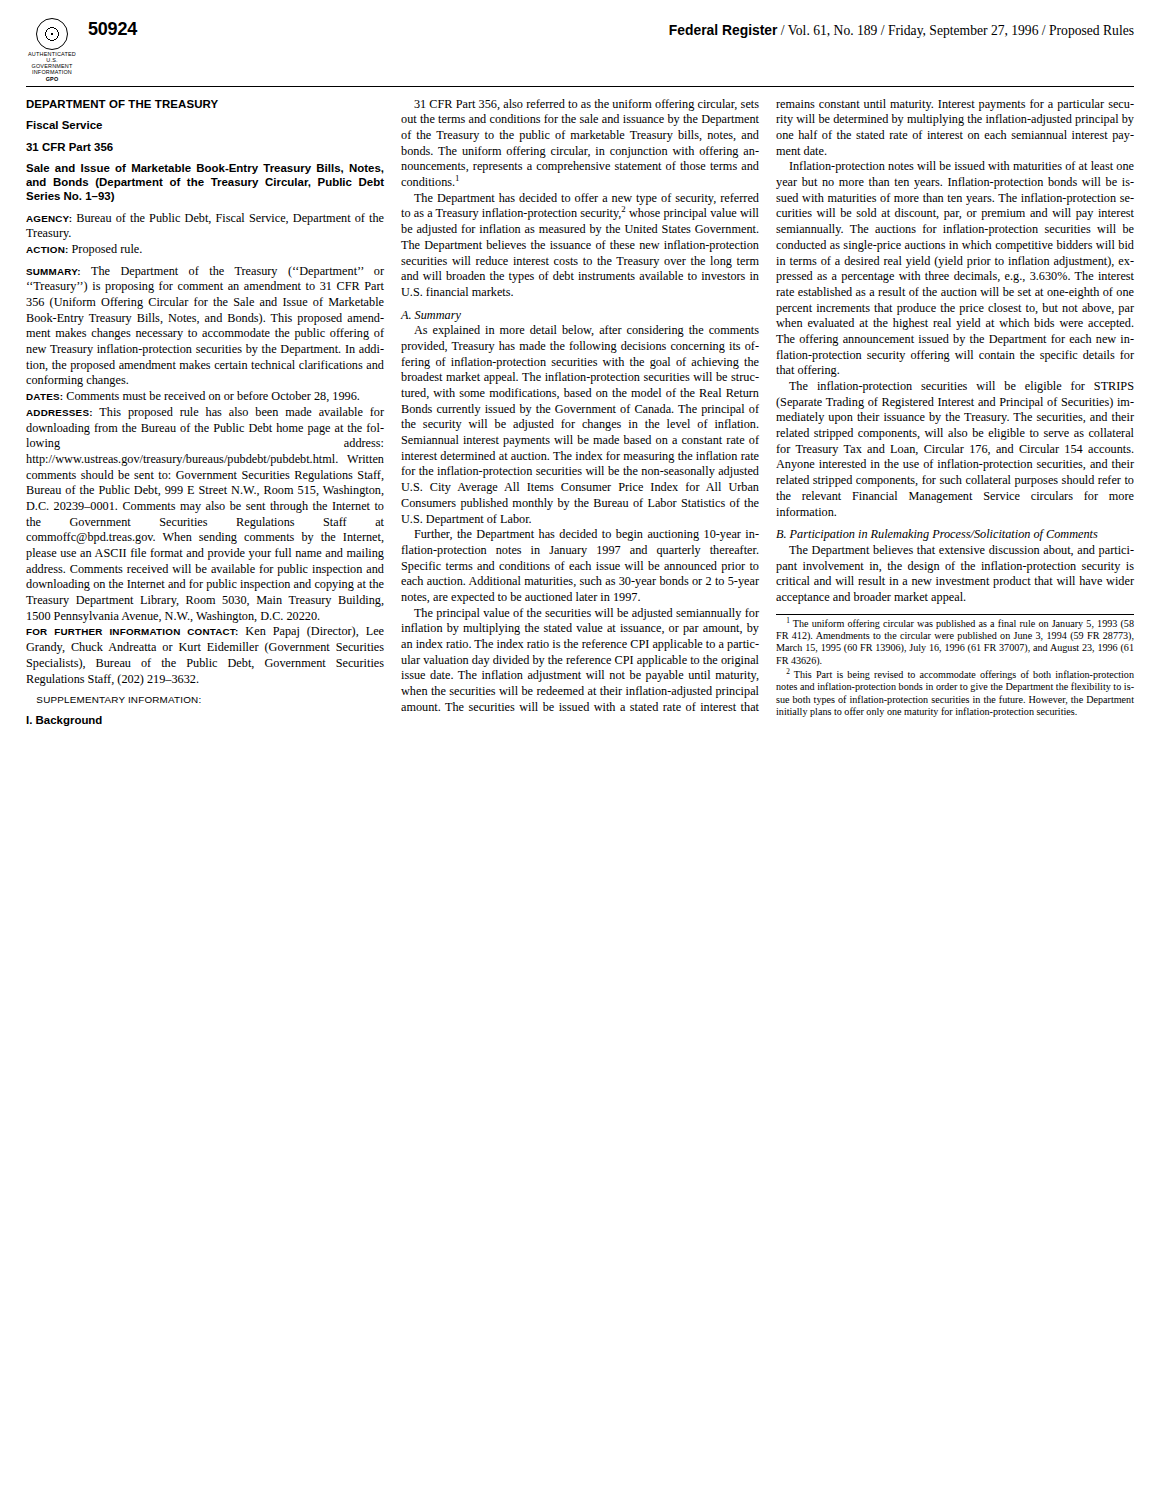Authenticated
U.S. Government
Information GPO
50924
Federal Register / Vol. 61, No. 189 / Friday, September 27, 1996 / Proposed Rules
DEPARTMENT OF THE TREASURY
Fiscal Service
31 CFR Part 356
Sale and Issue of Marketable Book-Entry Treasury Bills, Notes, and Bonds (Department of the Treasury Circular, Public Debt Series No. 1–93)
AGENCY: Bureau of the Public Debt, Fiscal Service, Department of the Treasury.
ACTION: Proposed rule.
SUMMARY: The Department of the Treasury (‘‘Department’’ or ‘‘Treasury’’) is proposing for comment an amendment to 31 CFR Part 356 (Uniform Offering Circular for the Sale and Issue of Marketable Book-Entry Treasury Bills, Notes, and Bonds). This proposed amendment makes changes necessary to accommodate the public offering of new Treasury inflation-protection securities by the Department. In addition, the proposed amendment makes certain technical clarifications and conforming changes.
DATES: Comments must be received on or before October 28, 1996.
ADDRESSES: This proposed rule has also been made available for downloading from the Bureau of the Public Debt home page at the following address: http://www.ustreas.gov/treasury/bureaus/pubdebt/pubdebt.html. Written comments should be sent to: Government Securities Regulations Staff, Bureau of the Public Debt, 999 E Street N.W., Room 515, Washington, D.C. 20239–0001. Comments may also be sent through the Internet to the Government Securities Regulations Staff at commoffc@bpd.treas.gov. When sending comments by the Internet, please use an ASCII file format and provide your full name and mailing address. Comments received will be available for public inspection and downloading on the Internet and for public inspection and copying at the Treasury Department Library, Room 5030, Main Treasury Building, 1500 Pennsylvania Avenue, N.W., Washington, D.C. 20220.
FOR FURTHER INFORMATION CONTACT: Ken Papaj (Director), Lee Grandy, Chuck Andreatta or Kurt Eidemiller (Government Securities Specialists), Bureau of the Public Debt, Government Securities Regulations Staff, (202) 219–3632.
SUPPLEMENTARY INFORMATION:
I. Background
31 CFR Part 356, also referred to as the uniform offering circular, sets out the terms and conditions for the sale and issuance by the Department of the Treasury to the public of marketable Treasury bills, notes, and bonds. The uniform offering circular, in conjunction with offering announcements, represents a comprehensive statement of those terms and conditions.1
The Department has decided to offer a new type of security, referred to as a Treasury inflation-protection security,2 whose principal value will be adjusted for inflation as measured by the United States Government. The Department believes the issuance of these new inflation-protection securities will reduce interest costs to the Treasury over the long term and will broaden the types of debt instruments available to investors in U.S. financial markets.
A. Summary
As explained in more detail below, after considering the comments provided, Treasury has made the following decisions concerning its offering of inflation-protection securities with the goal of achieving the broadest market appeal. The inflation-protection securities will be structured, with some modifications, based on the model of the Real Return Bonds currently issued by the Government of Canada. The principal of the security will be adjusted for changes in the level of inflation. Semiannual interest payments will be made based on a constant rate of interest determined at auction. The index for measuring the inflation rate for the inflation-protection securities will be the non-seasonally adjusted U.S. City Average All Items Consumer Price Index for All Urban Consumers published monthly by the Bureau of Labor Statistics of the U.S. Department of Labor.
Further, the Department has decided to begin auctioning 10-year inflation-protection notes in January 1997 and quarterly thereafter. Specific terms and conditions of each issue will be announced prior to each auction. Additional maturities, such as 30-year bonds or 2 to 5-year notes, are expected to be auctioned later in 1997.
The principal value of the securities will be adjusted semiannually for inflation by multiplying the stated value at issuance, or par amount, by an index ratio. The index ratio is the reference CPI applicable to a particular valuation day divided by the reference CPI applicable to the original issue date. The inflation adjustment will not be payable until maturity, when the securities will be redeemed at their inflation-adjusted principal amount. The securities will be issued with a stated rate of interest that remains constant until maturity. Interest payments for a particular security will be determined by multiplying the inflation-adjusted principal by one half of the stated rate of interest on each semiannual interest payment date.
Inflation-protection notes will be issued with maturities of at least one year but no more than ten years. Inflation-protection bonds will be issued with maturities of more than ten years. The inflation-protection securities will be sold at discount, par, or premium and will pay interest semiannually. The auctions for inflation-protection securities will be conducted as single-price auctions in which competitive bidders will bid in terms of a desired real yield (yield prior to inflation adjustment), expressed as a percentage with three decimals, e.g., 3.630%. The interest rate established as a result of the auction will be set at one-eighth of one percent increments that produce the price closest to, but not above, par when evaluated at the highest real yield at which bids were accepted. The offering announcement issued by the Department for each new inflation-protection security offering will contain the specific details for that offering.
The inflation-protection securities will be eligible for STRIPS (Separate Trading of Registered Interest and Principal of Securities) immediately upon their issuance by the Treasury. The securities, and their related stripped components, will also be eligible to serve as collateral for Treasury Tax and Loan, Circular 176, and Circular 154 accounts. Anyone interested in the use of inflation-protection securities, and their related stripped components, for such collateral purposes should refer to the relevant Financial Management Service circulars for more information.
B. Participation in Rulemaking Process/Solicitation of Comments
The Department believes that extensive discussion about, and participant involvement in, the design of the inflation-protection security is critical and will result in a new investment product that will have wider acceptance and broader market appeal.
1 The uniform offering circular was published as a final rule on January 5, 1993 (58 FR 412). Amendments to the circular were published on June 3, 1994 (59 FR 28773), March 15, 1995 (60 FR 13906), July 16, 1996 (61 FR 37007), and August 23, 1996 (61 FR 43626).
2 This Part is being revised to accommodate offerings of both inflation-protection notes and inflation-protection bonds in order to give the Department the flexibility to issue both types of inflation-protection securities in the future. However, the Department initially plans to offer only one maturity for inflation-protection securities.